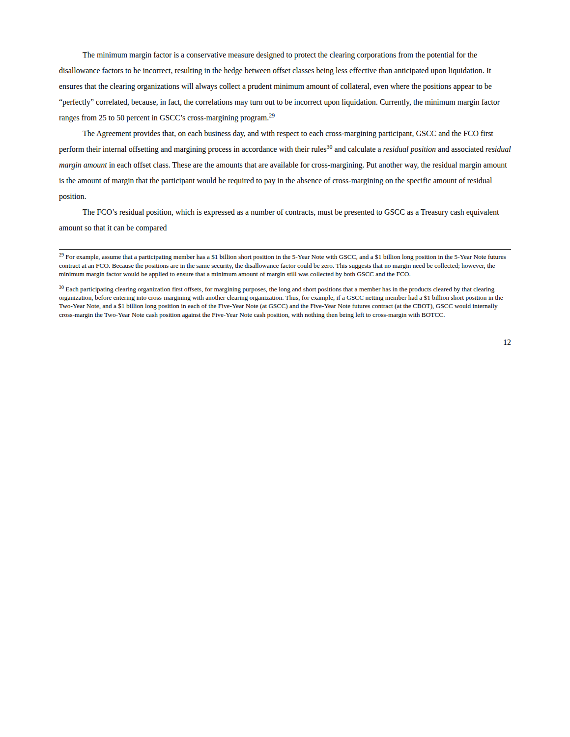The minimum margin factor is a conservative measure designed to protect the clearing corporations from the potential for the disallowance factors to be incorrect, resulting in the hedge between offset classes being less effective than anticipated upon liquidation. It ensures that the clearing organizations will always collect a prudent minimum amount of collateral, even where the positions appear to be “perfectly” correlated, because, in fact, the correlations may turn out to be incorrect upon liquidation. Currently, the minimum margin factor ranges from 25 to 50 percent in GSCC’s cross-margining program.29
The Agreement provides that, on each business day, and with respect to each cross-margining participant, GSCC and the FCO first perform their internal offsetting and margining process in accordance with their rules30 and calculate a residual position and associated residual margin amount in each offset class. These are the amounts that are available for cross-margining. Put another way, the residual margin amount is the amount of margin that the participant would be required to pay in the absence of cross-margining on the specific amount of residual position.
The FCO’s residual position, which is expressed as a number of contracts, must be presented to GSCC as a Treasury cash equivalent amount so that it can be compared
29 For example, assume that a participating member has a $1 billion short position in the 5-Year Note with GSCC, and a $1 billion long position in the 5-Year Note futures contract at an FCO. Because the positions are in the same security, the disallowance factor could be zero. This suggests that no margin need be collected; however, the minimum margin factor would be applied to ensure that a minimum amount of margin still was collected by both GSCC and the FCO.
30 Each participating clearing organization first offsets, for margining purposes, the long and short positions that a member has in the products cleared by that clearing organization, before entering into cross-margining with another clearing organization. Thus, for example, if a GSCC netting member had a $1 billion short position in the Two-Year Note, and a $1 billion long position in each of the Five-Year Note (at GSCC) and the Five-Year Note futures contract (at the CBOT), GSCC would internally cross-margin the Two-Year Note cash position against the Five-Year Note cash position, with nothing then being left to cross-margin with BOTCC.
12